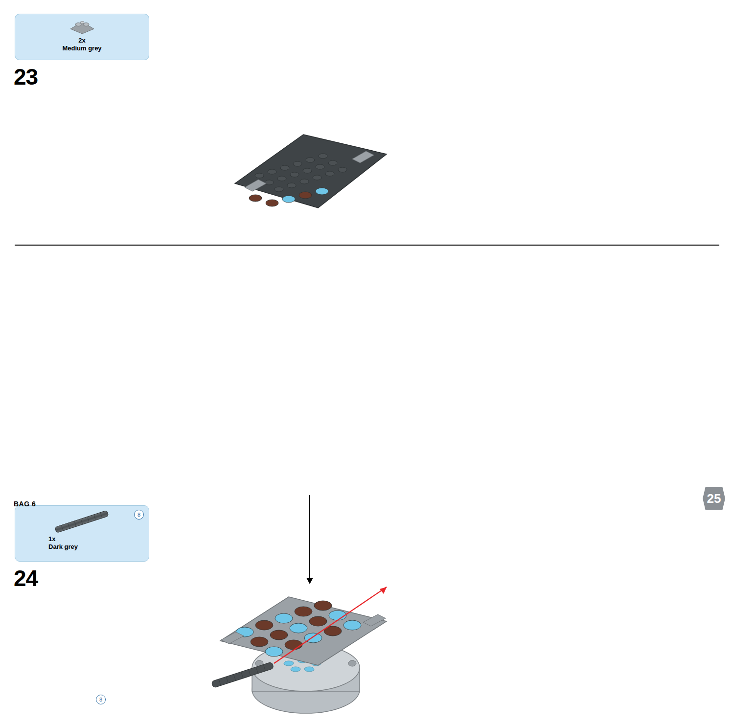2x
Medium grey
23
8
1x
Dark grey
24
8
BAG 6
25